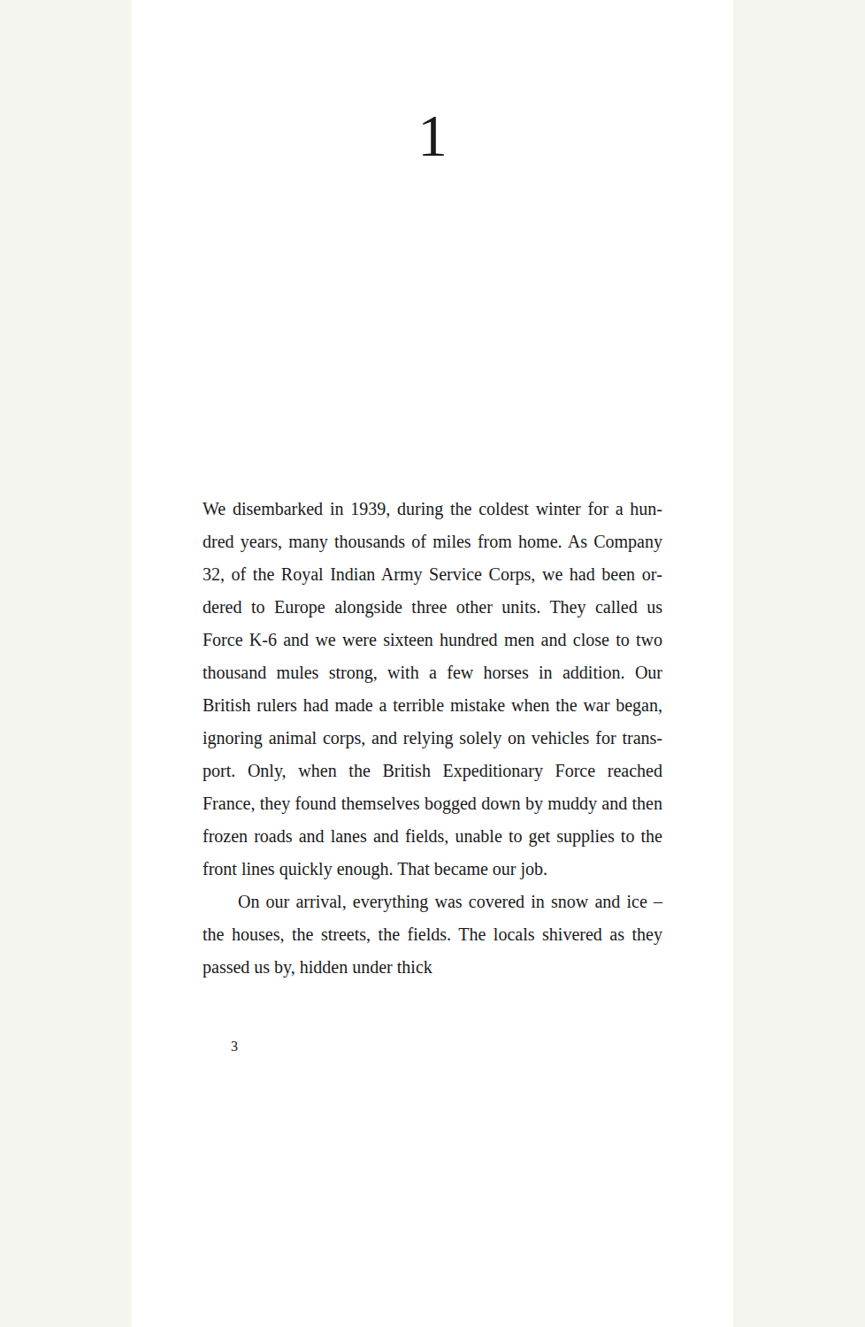1
We disembarked in 1939, during the coldest winter for a hundred years, many thousands of miles from home. As Company 32, of the Royal Indian Army Service Corps, we had been ordered to Europe alongside three other units. They called us Force K-6 and we were sixteen hundred men and close to two thousand mules strong, with a few horses in addition. Our British rulers had made a terrible mistake when the war began, ignoring animal corps, and relying solely on vehicles for transport. Only, when the British Expeditionary Force reached France, they found themselves bogged down by muddy and then frozen roads and lanes and fields, unable to get supplies to the front lines quickly enough. That became our job.
On our arrival, everything was covered in snow and ice – the houses, the streets, the fields. The locals shivered as they passed us by, hidden under thick
3